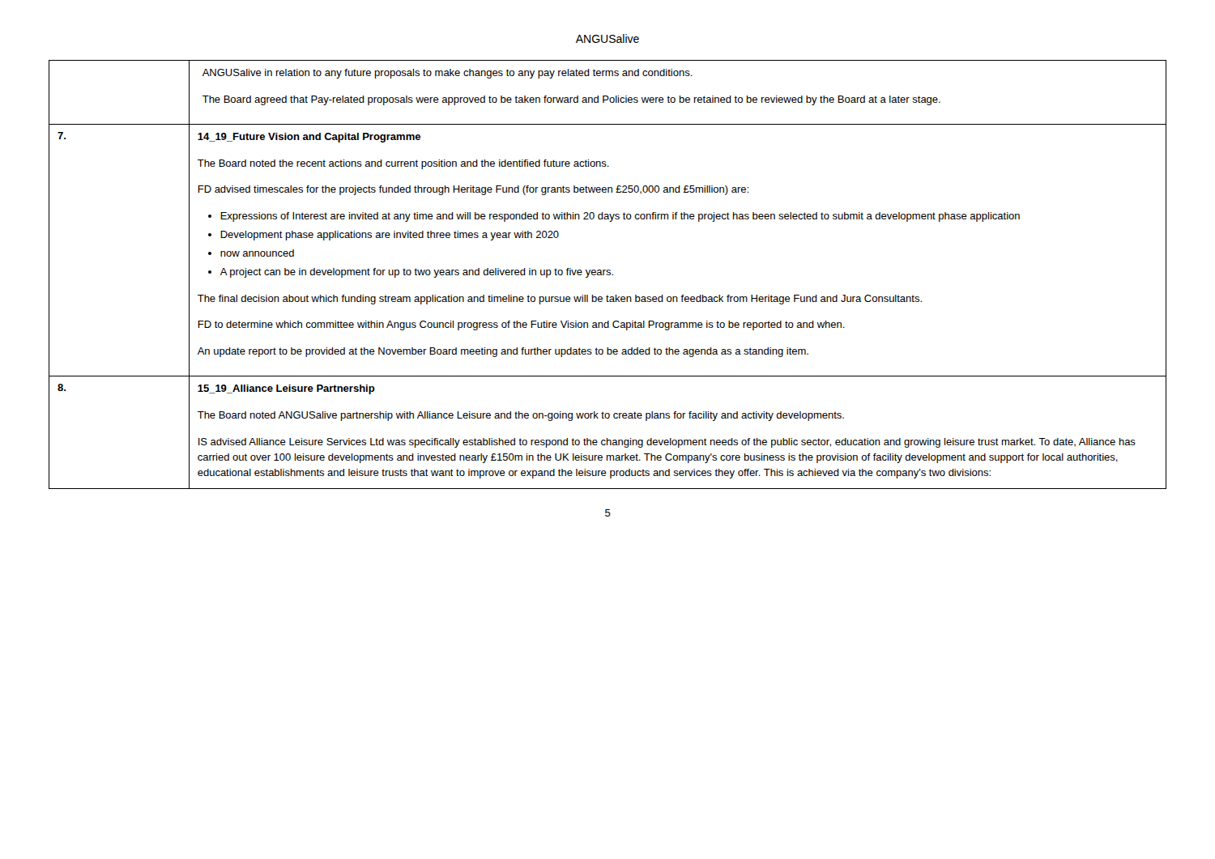ANGUSalive
| | ANGUSalive in relation to any future proposals to make changes to any pay related terms and conditions. The Board agreed that Pay-related proposals were approved to be taken forward and Policies were to be retained to be reviewed by the Board at a later stage. |
| 7. | 14_19_Future Vision and Capital Programme The Board noted the recent actions and current position and the identified future actions. FD advised timescales for the projects funded through Heritage Fund (for grants between £250,000 and £5million) are: Expressions of Interest are invited at any time and will be responded to within 20 days to confirm if the project has been selected to submit a development phase application Development phase applications are invited three times a year with 2020 now announced A project can be in development for up to two years and delivered in up to five years. The final decision about which funding stream application and timeline to pursue will be taken based on feedback from Heritage Fund and Jura Consultants. FD to determine which committee within Angus Council progress of the Futire Vision and Capital Programme is to be reported to and when. An update report to be provided at the November Board meeting and further updates to be added to the agenda as a standing item. |
| 8. | 15_19_Alliance Leisure Partnership The Board noted ANGUSalive partnership with Alliance Leisure and the on-going work to create plans for facility and activity developments. IS advised Alliance Leisure Services Ltd was specifically established to respond to the changing development needs of the public sector, education and growing leisure trust market. To date, Alliance has carried out over 100 leisure developments and invested nearly £150m in the UK leisure market. The Company's core business is the provision of facility development and support for local authorities, educational establishments and leisure trusts that want to improve or expand the leisure products and services they offer. This is achieved via the company's two divisions: |
5